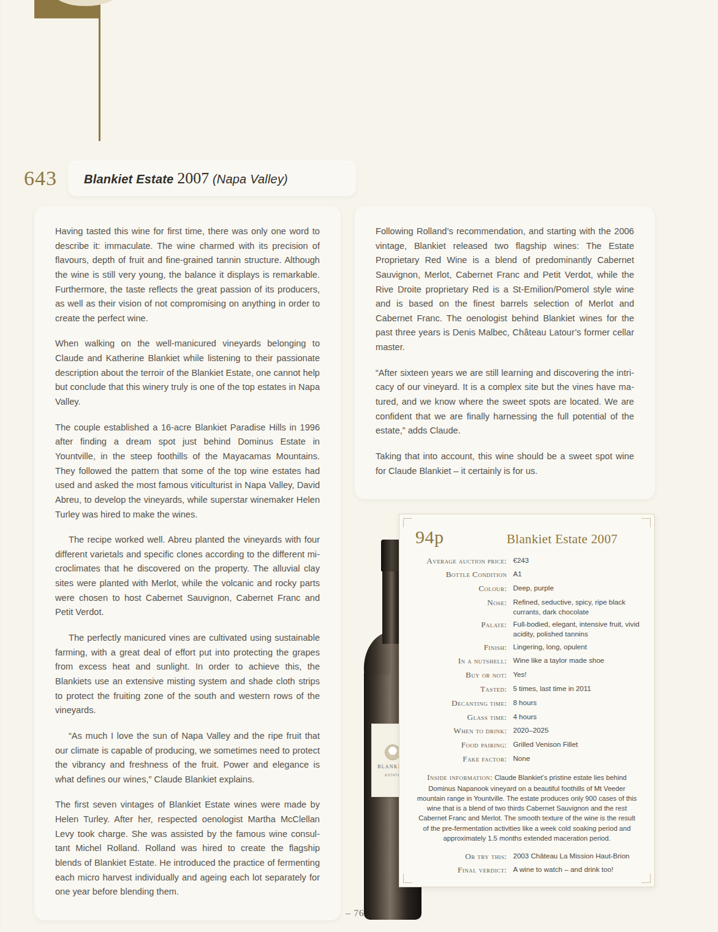643
643
Blankiet Estate 2007 (Napa Valley)
Having tasted this wine for first time, there was only one word to describe it: immaculate. The wine charmed with its precision of flavours, depth of fruit and fine-grained tannin structure. Although the wine is still very young, the balance it displays is remarkable. Furthermore, the taste reflects the great passion of its producers, as well as their vision of not compromising on anything in order to create the perfect wine.
When walking on the well-manicured vineyards belonging to Claude and Katherine Blankiet while listening to their passionate description about the terroir of the Blankiet Estate, one cannot help but conclude that this winery truly is one of the top estates in Napa Valley.
The couple established a 16-acre Blankiet Paradise Hills in 1996 after finding a dream spot just behind Dominus Estate in Yountville, in the steep foothills of the Mayacamas Mountains. They followed the pattern that some of the top wine estates had used and asked the most famous viticulturist in Napa Valley, David Abreu, to develop the vineyards, while superstar winemaker Helen Turley was hired to make the wines.
The recipe worked well. Abreu planted the vineyards with four different varietals and specific clones according to the different microclimates that he discovered on the property. The alluvial clay sites were planted with Merlot, while the volcanic and rocky parts were chosen to host Cabernet Sauvignon, Cabernet Franc and Petit Verdot.
The perfectly manicured vines are cultivated using sustainable farming, with a great deal of effort put into protecting the grapes from excess heat and sunlight. In order to achieve this, the Blankiets use an extensive misting system and shade cloth strips to protect the fruiting zone of the south and western rows of the vineyards.
“As much I love the sun of Napa Valley and the ripe fruit that our climate is capable of producing, we sometimes need to protect the vibrancy and freshness of the fruit. Power and elegance is what defines our wines,” Claude Blankiet explains.
The first seven vintages of Blankiet Estate wines were made by Helen Turley. After her, respected oenologist Martha McClellan Levy took charge. She was assisted by the famous wine consultant Michel Rolland. Rolland was hired to create the flagship blends of Blankiet Estate. He introduced the practice of fermenting each micro harvest individually and ageing each lot separately for one year before blending them.
Following Rolland’s recommendation, and starting with the 2006 vintage, Blankiet released two flagship wines: The Estate Proprietary Red Wine is a blend of predominantly Cabernet Sauvignon, Merlot, Cabernet Franc and Petit Verdot, while the Rive Droite proprietary Red is a St-Emilion/Pomerol style wine and is based on the finest barrels selection of Merlot and Cabernet Franc. The oenologist behind Blankiet wines for the past three years is Denis Malbec, Château Latour’s former cellar master.
“After sixteen years we are still learning and discovering the intricacy of our vineyard. It is a complex site but the vines have matured, and we know where the sweet spots are located. We are confident that we are finally harnessing the full potential of the estate,” adds Claude.
Taking that into account, this wine should be a sweet spot wine for Claude Blankiet – it certainly is for us.
Blankiet
Estate
94p
Blankiet Estate 2007
| Average auction price: | €243 |
| Bottle Condition | A1 |
| Colour: | Deep, purple |
| Nose: | Refined, seductive, spicy, ripe black currants, dark chocolate |
| Palate: | Full-bodied, elegant, intensive fruit, vivid acidity, polished tannins |
| Finish: | Lingering, long, opulent |
| In a nutshell: | Wine like a taylor made shoe |
| Buy or not: | Yes! |
| Tasted: | 5 times, last time in 2011 |
| Decanting time: | 8 hours |
| Glass time: | 4 hours |
| When to drink: | 2020–2025 |
| Food pairing: | Grilled Venison Fillet |
| Fake factor: | None |
Inside information: Claude Blankiet’s pristine estate lies behind Dominus Napanook vineyard on a beautiful foothills of Mt Veeder mountain range in Yountville. The estate produces only 900 cases of this wine that is a blend of two thirds Cabernet Sauvignon and the rest Cabernet Franc and Merlot. The smooth texture of the wine is the result of the pre-fermentation activities like a week cold soaking period and approximately 1.5 months extended maceration period.
| Or try this: | 2003 Château La Mission Haut-Brion |
| Final verdict: | A wine to watch – and drink too! |
– 76 –